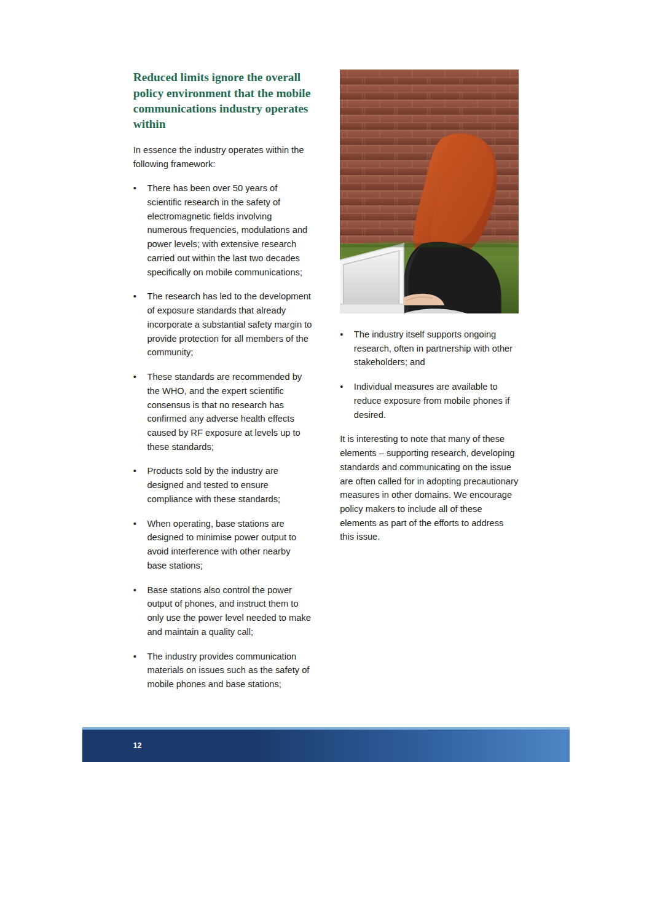Reduced limits ignore the overall policy environment that the mobile communications industry operates within
In essence the industry operates within the following framework:
There has been over 50 years of scientific research in the safety of electromagnetic fields involving numerous frequencies, modulations and power levels; with extensive research carried out within the last two decades specifically on mobile communications;
The research has led to the development of exposure standards that already incorporate a substantial safety margin to provide protection for all members of the community;
These standards are recommended by the WHO, and the expert scientific consensus is that no research has confirmed any adverse health effects caused by RF exposure at levels up to these standards;
Products sold by the industry are designed and tested to ensure compliance with these standards;
When operating, base stations are designed to minimise power output to avoid interference with other nearby base stations;
Base stations also control the power output of phones, and instruct them to only use the power level needed to make and maintain a quality call;
The industry provides communication materials on issues such as the safety of mobile phones and base stations;
The industry itself supports ongoing research, often in partnership with other stakeholders; and
Individual measures are available to reduce exposure from mobile phones if desired.
It is interesting to note that many of these elements – supporting research, developing standards and communicating on the issue are often called for in adopting precautionary measures in other domains. We encourage policy makers to include all of these elements as part of the efforts to address this issue.
12